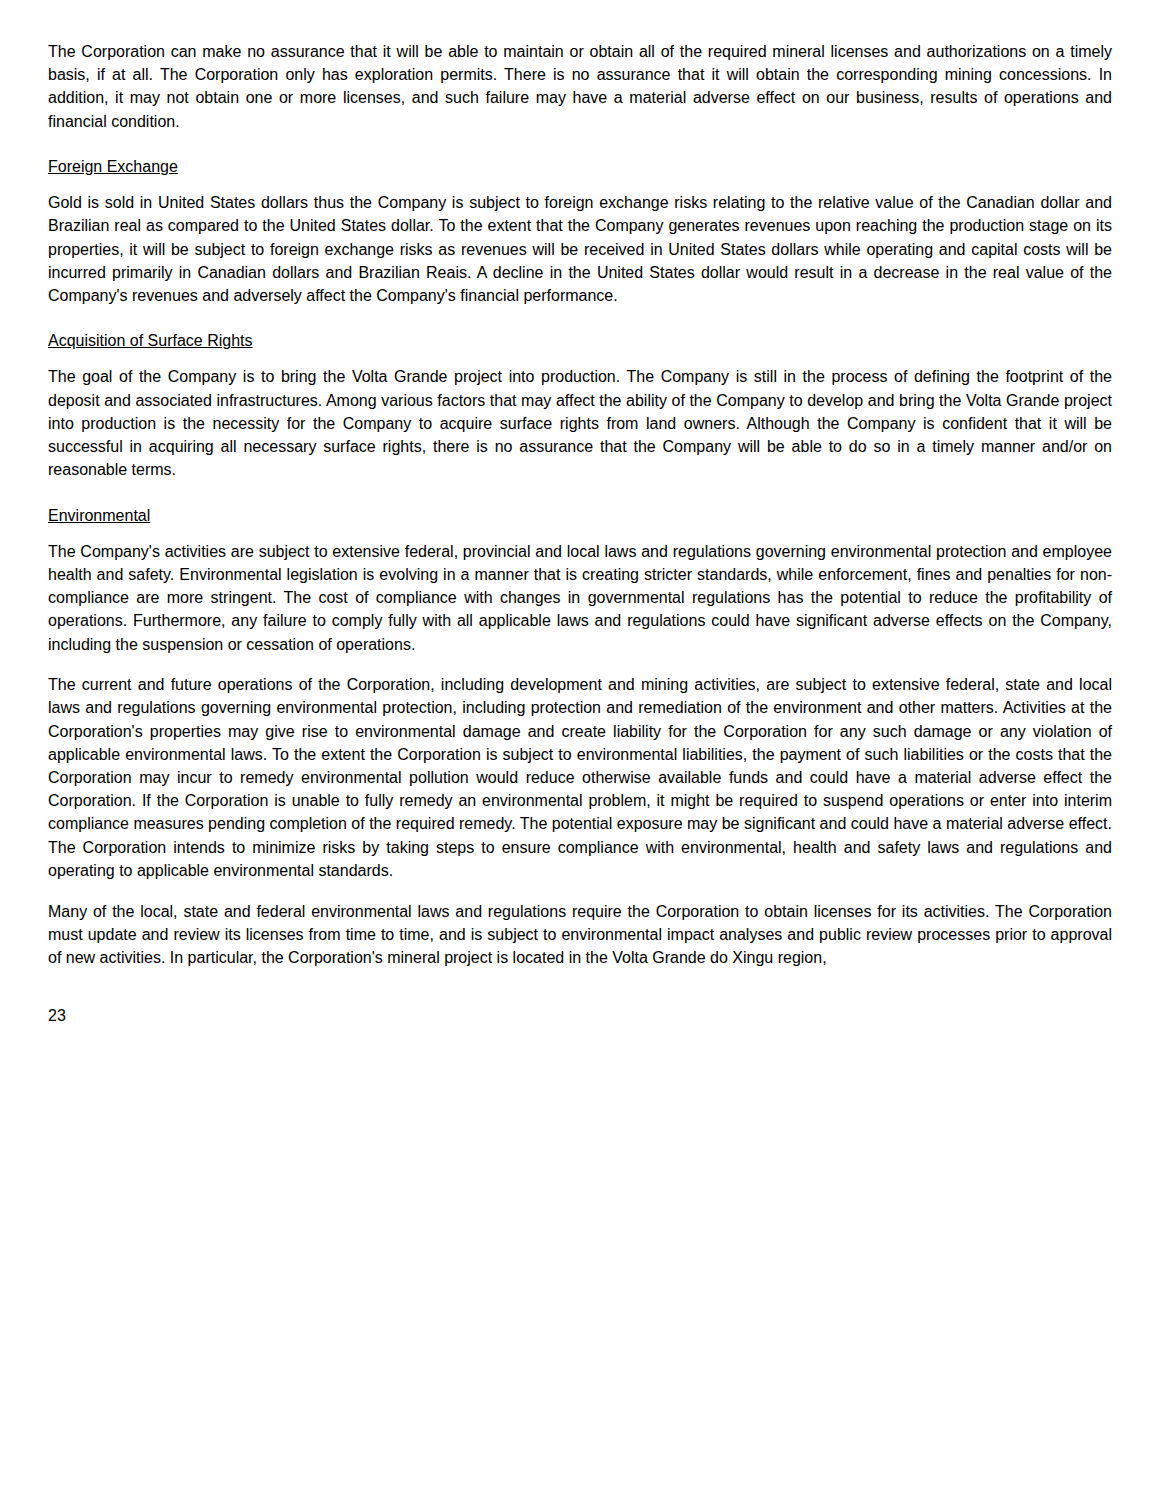The Corporation can make no assurance that it will be able to maintain or obtain all of the required mineral licenses and authorizations on a timely basis, if at all. The Corporation only has exploration permits. There is no assurance that it will obtain the corresponding mining concessions. In addition, it may not obtain one or more licenses, and such failure may have a material adverse effect on our business, results of operations and financial condition.
Foreign Exchange
Gold is sold in United States dollars thus the Company is subject to foreign exchange risks relating to the relative value of the Canadian dollar and Brazilian real as compared to the United States dollar. To the extent that the Company generates revenues upon reaching the production stage on its properties, it will be subject to foreign exchange risks as revenues will be received in United States dollars while operating and capital costs will be incurred primarily in Canadian dollars and Brazilian Reais. A decline in the United States dollar would result in a decrease in the real value of the Company's revenues and adversely affect the Company's financial performance.
Acquisition of Surface Rights
The goal of the Company is to bring the Volta Grande project into production. The Company is still in the process of defining the footprint of the deposit and associated infrastructures. Among various factors that may affect the ability of the Company to develop and bring the Volta Grande project into production is the necessity for the Company to acquire surface rights from land owners. Although the Company is confident that it will be successful in acquiring all necessary surface rights, there is no assurance that the Company will be able to do so in a timely manner and/or on reasonable terms.
Environmental
The Company's activities are subject to extensive federal, provincial and local laws and regulations governing environmental protection and employee health and safety. Environmental legislation is evolving in a manner that is creating stricter standards, while enforcement, fines and penalties for non-compliance are more stringent. The cost of compliance with changes in governmental regulations has the potential to reduce the profitability of operations. Furthermore, any failure to comply fully with all applicable laws and regulations could have significant adverse effects on the Company, including the suspension or cessation of operations.
The current and future operations of the Corporation, including development and mining activities, are subject to extensive federal, state and local laws and regulations governing environmental protection, including protection and remediation of the environment and other matters. Activities at the Corporation's properties may give rise to environmental damage and create liability for the Corporation for any such damage or any violation of applicable environmental laws. To the extent the Corporation is subject to environmental liabilities, the payment of such liabilities or the costs that the Corporation may incur to remedy environmental pollution would reduce otherwise available funds and could have a material adverse effect the Corporation. If the Corporation is unable to fully remedy an environmental problem, it might be required to suspend operations or enter into interim compliance measures pending completion of the required remedy. The potential exposure may be significant and could have a material adverse effect. The Corporation intends to minimize risks by taking steps to ensure compliance with environmental, health and safety laws and regulations and operating to applicable environmental standards.
Many of the local, state and federal environmental laws and regulations require the Corporation to obtain licenses for its activities. The Corporation must update and review its licenses from time to time, and is subject to environmental impact analyses and public review processes prior to approval of new activities. In particular, the Corporation's mineral project is located in the Volta Grande do Xingu region,
23